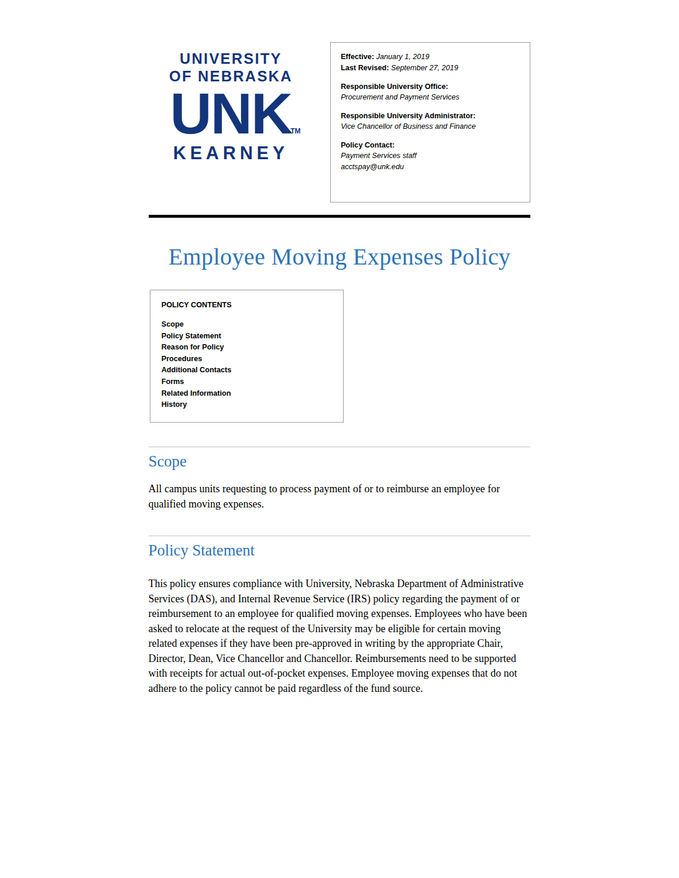UNIVERSITY
OF NEBRASKA
UNKTM
KEARNEY
Effective: January 1, 2019
Last Revised: September 27, 2019
Responsible University Office:
Procurement and Payment Services
Responsible University Administrator:
Vice Chancellor of Business and Finance
Policy Contact:
Payment Services staff
acctspay@unk.edu
Employee Moving Expenses Policy
POLICY CONTENTS
Scope
Policy Statement
Reason for Policy
Procedures
Additional Contacts
Forms
Related Information
History
Scope
All campus units requesting to process payment of or to reimburse an employee for qualified moving expenses.
Policy Statement
This policy ensures compliance with University, Nebraska Department of Administrative Services (DAS), and Internal Revenue Service (IRS) policy regarding the payment of or reimbursement to an employee for qualified moving expenses. Employees who have been asked to relocate at the request of the University may be eligible for certain moving related expenses if they have been pre-approved in writing by the appropriate Chair, Director, Dean, Vice Chancellor and Chancellor. Reimbursements need to be supported with receipts for actual out-of-pocket expenses. Employee moving expenses that do not adhere to the policy cannot be paid regardless of the fund source.